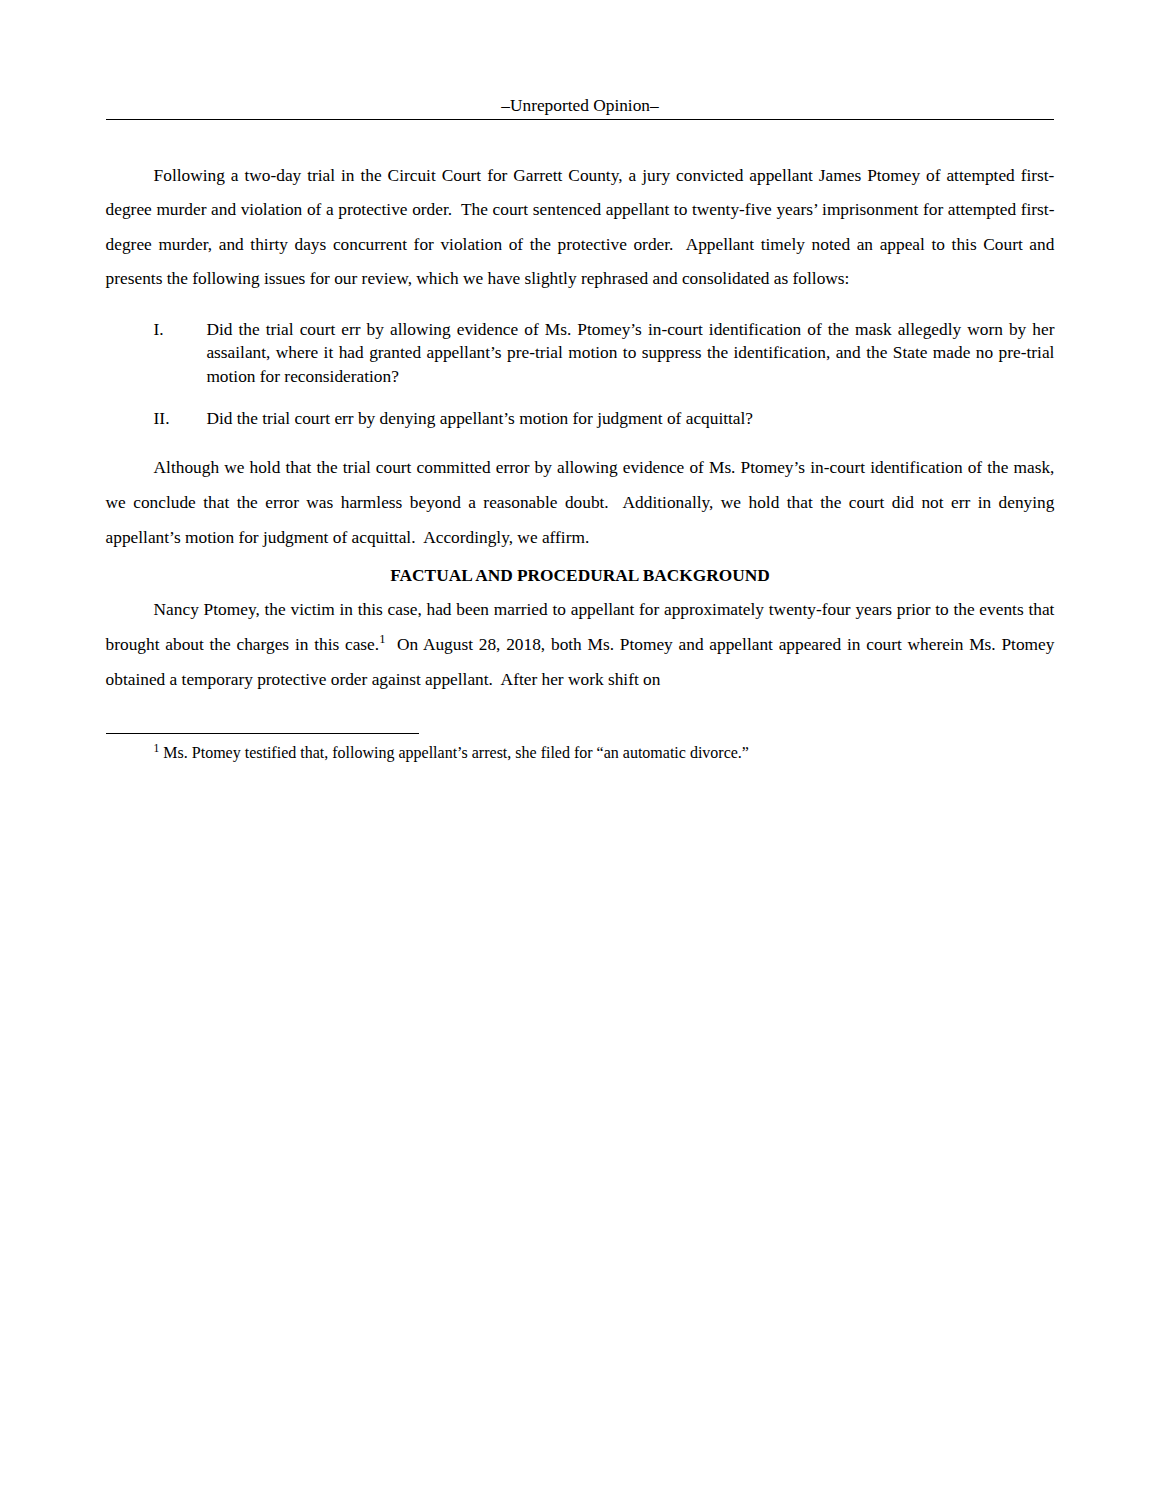–Unreported Opinion–
Following a two-day trial in the Circuit Court for Garrett County, a jury convicted appellant James Ptomey of attempted first-degree murder and violation of a protective order. The court sentenced appellant to twenty-five years’ imprisonment for attempted first-degree murder, and thirty days concurrent for violation of the protective order. Appellant timely noted an appeal to this Court and presents the following issues for our review, which we have slightly rephrased and consolidated as follows:
I. Did the trial court err by allowing evidence of Ms. Ptomey’s in-court identification of the mask allegedly worn by her assailant, where it had granted appellant’s pre-trial motion to suppress the identification, and the State made no pre-trial motion for reconsideration?
II. Did the trial court err by denying appellant’s motion for judgment of acquittal?
Although we hold that the trial court committed error by allowing evidence of Ms. Ptomey’s in-court identification of the mask, we conclude that the error was harmless beyond a reasonable doubt. Additionally, we hold that the court did not err in denying appellant’s motion for judgment of acquittal. Accordingly, we affirm.
FACTUAL AND PROCEDURAL BACKGROUND
Nancy Ptomey, the victim in this case, had been married to appellant for approximately twenty-four years prior to the events that brought about the charges in this case.1 On August 28, 2018, both Ms. Ptomey and appellant appeared in court wherein Ms. Ptomey obtained a temporary protective order against appellant. After her work shift on
1 Ms. Ptomey testified that, following appellant’s arrest, she filed for “an automatic divorce.”